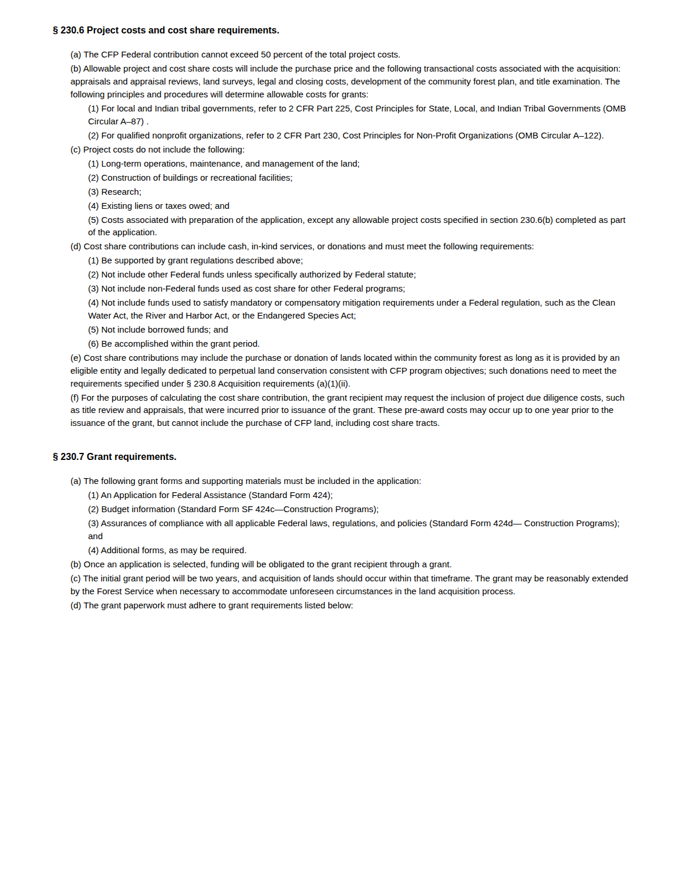§ 230.6 Project costs and cost share requirements.
(a) The CFP Federal contribution cannot exceed 50 percent of the total project costs.
(b) Allowable project and cost share costs will include the purchase price and the following transactional costs associated with the acquisition: appraisals and appraisal reviews, land surveys, legal and closing costs, development of the community forest plan, and title examination. The following principles and procedures will determine allowable costs for grants:
(1) For local and Indian tribal governments, refer to 2 CFR Part 225, Cost Principles for State, Local, and Indian Tribal Governments (OMB Circular A–87) .
(2) For qualified nonprofit organizations, refer to 2 CFR Part 230, Cost Principles for Non-Profit Organizations (OMB Circular A–122).
(c) Project costs do not include the following:
(1) Long-term operations, maintenance, and management of the land;
(2) Construction of buildings or recreational facilities;
(3) Research;
(4) Existing liens or taxes owed; and
(5) Costs associated with preparation of the application, except any allowable project costs specified in section 230.6(b) completed as part of the application.
(d) Cost share contributions can include cash, in-kind services, or donations and must meet the following requirements:
(1) Be supported by grant regulations described above;
(2) Not include other Federal funds unless specifically authorized by Federal statute;
(3) Not include non-Federal funds used as cost share for other Federal programs;
(4) Not include funds used to satisfy mandatory or compensatory mitigation requirements under a Federal regulation, such as the Clean Water Act, the River and Harbor Act, or the Endangered Species Act;
(5) Not include borrowed funds; and
(6) Be accomplished within the grant period.
(e) Cost share contributions may include the purchase or donation of lands located within the community forest as long as it is provided by an eligible entity and legally dedicated to perpetual land conservation consistent with CFP program objectives; such donations need to meet the requirements specified under § 230.8 Acquisition requirements (a)(1)(ii).
(f) For the purposes of calculating the cost share contribution, the grant recipient may request the inclusion of project due diligence costs, such as title review and appraisals, that were incurred prior to issuance of the grant. These pre-award costs may occur up to one year prior to the issuance of the grant, but cannot include the purchase of CFP land, including cost share tracts.
§ 230.7 Grant requirements.
(a) The following grant forms and supporting materials must be included in the application:
(1) An Application for Federal Assistance (Standard Form 424);
(2) Budget information (Standard Form SF 424c—Construction Programs);
(3) Assurances of compliance with all applicable Federal laws, regulations, and policies (Standard Form 424d— Construction Programs); and
(4) Additional forms, as may be required.
(b) Once an application is selected, funding will be obligated to the grant recipient through a grant.
(c) The initial grant period will be two years, and acquisition of lands should occur within that timeframe. The grant may be reasonably extended by the Forest Service when necessary to accommodate unforeseen circumstances in the land acquisition process.
(d) The grant paperwork must adhere to grant requirements listed below: